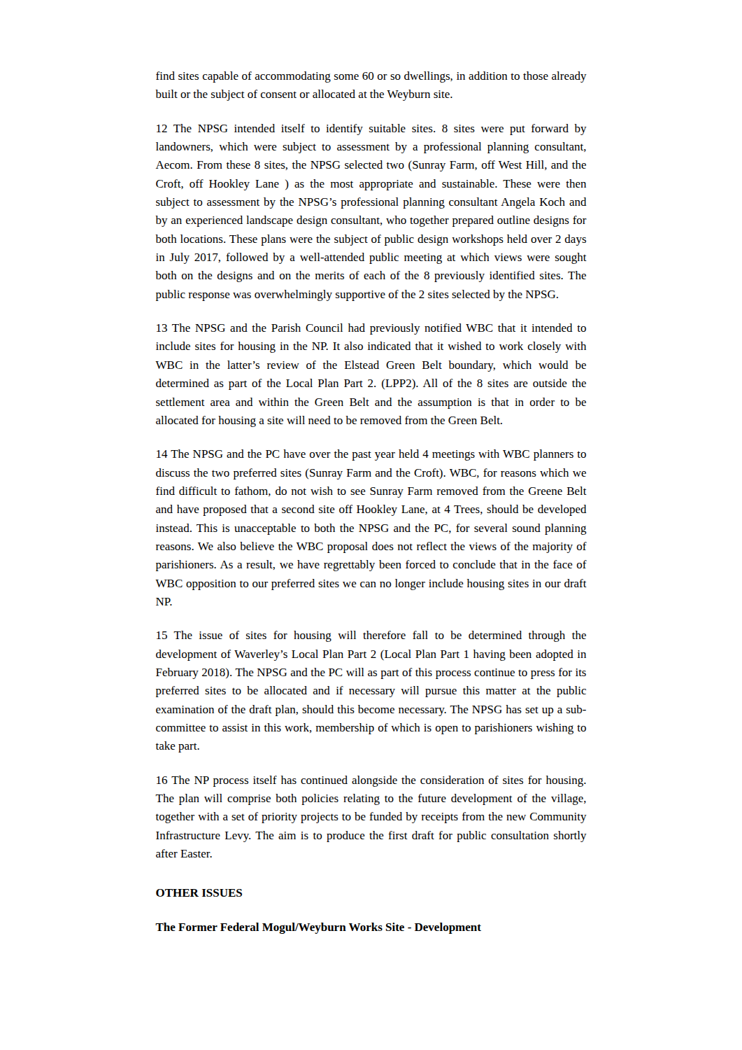find sites capable of accommodating some 60 or so dwellings, in addition to those already built or the subject of consent or allocated at the Weyburn site.
12 The NPSG intended itself to identify suitable sites. 8 sites were put forward by landowners, which were subject to assessment by a professional planning consultant, Aecom. From these 8 sites, the NPSG selected two (Sunray Farm, off West Hill, and the Croft, off Hookley Lane ) as the most appropriate and sustainable. These were then subject to assessment by the NPSG’s professional planning consultant Angela Koch and by an experienced landscape design consultant, who together prepared outline designs for both locations. These plans were the subject of public design workshops held over 2 days in July 2017, followed by a well-attended public meeting at which views were sought both on the designs and on the merits of each of the 8 previously identified sites. The public response was overwhelmingly supportive of the 2 sites selected by the NPSG.
13 The NPSG and the Parish Council had previously notified WBC that it intended to include sites for housing in the NP. It also indicated that it wished to work closely with WBC in the latter’s review of the Elstead Green Belt boundary, which would be determined as part of the Local Plan Part 2. (LPP2). All of the 8 sites are outside the settlement area and within the Green Belt and the assumption is that in order to be allocated for housing a site will need to be removed from the Green Belt.
14 The NPSG and the PC have over the past year held 4 meetings with WBC planners to discuss the two preferred sites (Sunray Farm and the Croft). WBC, for reasons which we find difficult to fathom, do not wish to see Sunray Farm removed from the Greene Belt and have proposed that a second site off Hookley Lane, at 4 Trees, should be developed instead. This is unacceptable to both the NPSG and the PC, for several sound planning reasons. We also believe the WBC proposal does not reflect the views of the majority of parishioners. As a result, we have regrettably been forced to conclude that in the face of WBC opposition to our preferred sites we can no longer include housing sites in our draft NP.
15 The issue of sites for housing will therefore fall to be determined through the development of Waverley’s Local Plan Part 2 (Local Plan Part 1 having been adopted in February 2018). The NPSG and the PC will as part of this process continue to press for its preferred sites to be allocated and if necessary will pursue this matter at the public examination of the draft plan, should this become necessary. The NPSG has set up a sub-committee to assist in this work, membership of which is open to parishioners wishing to take part.
16 The NP process itself has continued alongside the consideration of sites for housing. The plan will comprise both policies relating to the future development of the village, together with a set of priority projects to be funded by receipts from the new Community Infrastructure Levy. The aim is to produce the first draft for public consultation shortly after Easter.
OTHER ISSUES
The Former Federal Mogul/Weyburn Works Site - Development